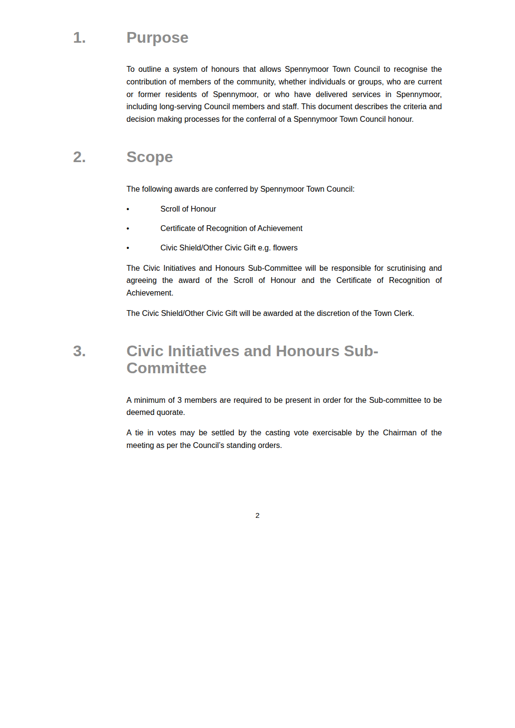1.
Purpose
To outline a system of honours that allows Spennymoor Town Council to recognise the contribution of members of the community, whether individuals or groups, who are current or former residents of Spennymoor, or who have delivered services in Spennymoor, including long-serving Council members and staff. This document describes the criteria and decision making processes for the conferral of a Spennymoor Town Council honour.
2.
Scope
The following awards are conferred by Spennymoor Town Council:
Scroll of Honour
Certificate of Recognition of Achievement
Civic Shield/Other Civic Gift e.g. flowers
The Civic Initiatives and Honours Sub-Committee will be responsible for scrutinising and agreeing the award of the Scroll of Honour and the Certificate of Recognition of Achievement.
The Civic Shield/Other Civic Gift will be awarded at the discretion of the Town Clerk.
3.
Civic Initiatives and Honours Sub-Committee
A minimum of 3 members are required to be present in order for the Sub-committee to be deemed quorate.
A tie in votes may be settled by the casting vote exercisable by the Chairman of the meeting as per the Council’s standing orders.
2